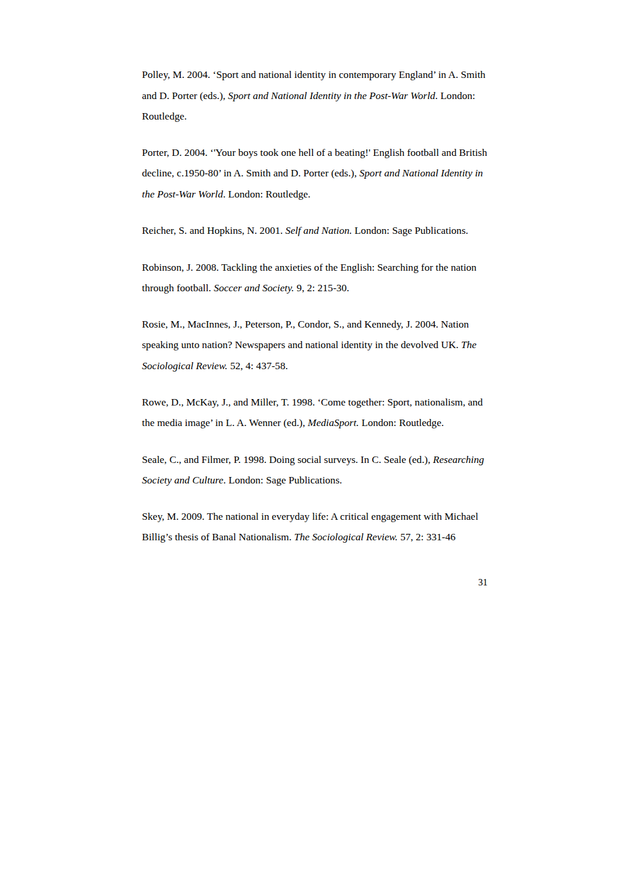Polley, M. 2004. ‘Sport and national identity in contemporary England’ in A. Smith and D. Porter (eds.), Sport and National Identity in the Post-War World. London: Routledge.
Porter, D. 2004. ‘'Your boys took one hell of a beating!' English football and British decline, c.1950-80’ in A. Smith and D. Porter (eds.), Sport and National Identity in the Post-War World. London: Routledge.
Reicher, S. and Hopkins, N. 2001. Self and Nation. London: Sage Publications.
Robinson, J. 2008. Tackling the anxieties of the English: Searching for the nation through football. Soccer and Society. 9, 2: 215-30.
Rosie, M., MacInnes, J., Peterson, P., Condor, S., and Kennedy, J. 2004. Nation speaking unto nation? Newspapers and national identity in the devolved UK. The Sociological Review. 52, 4: 437-58.
Rowe, D., McKay, J., and Miller, T. 1998. ‘Come together: Sport, nationalism, and the media image’ in L. A. Wenner (ed.), MediaSport. London: Routledge.
Seale, C., and Filmer, P. 1998. Doing social surveys. In C. Seale (ed.), Researching Society and Culture. London: Sage Publications.
Skey, M. 2009. The national in everyday life: A critical engagement with Michael Billig’s thesis of Banal Nationalism. The Sociological Review. 57, 2: 331-46
31